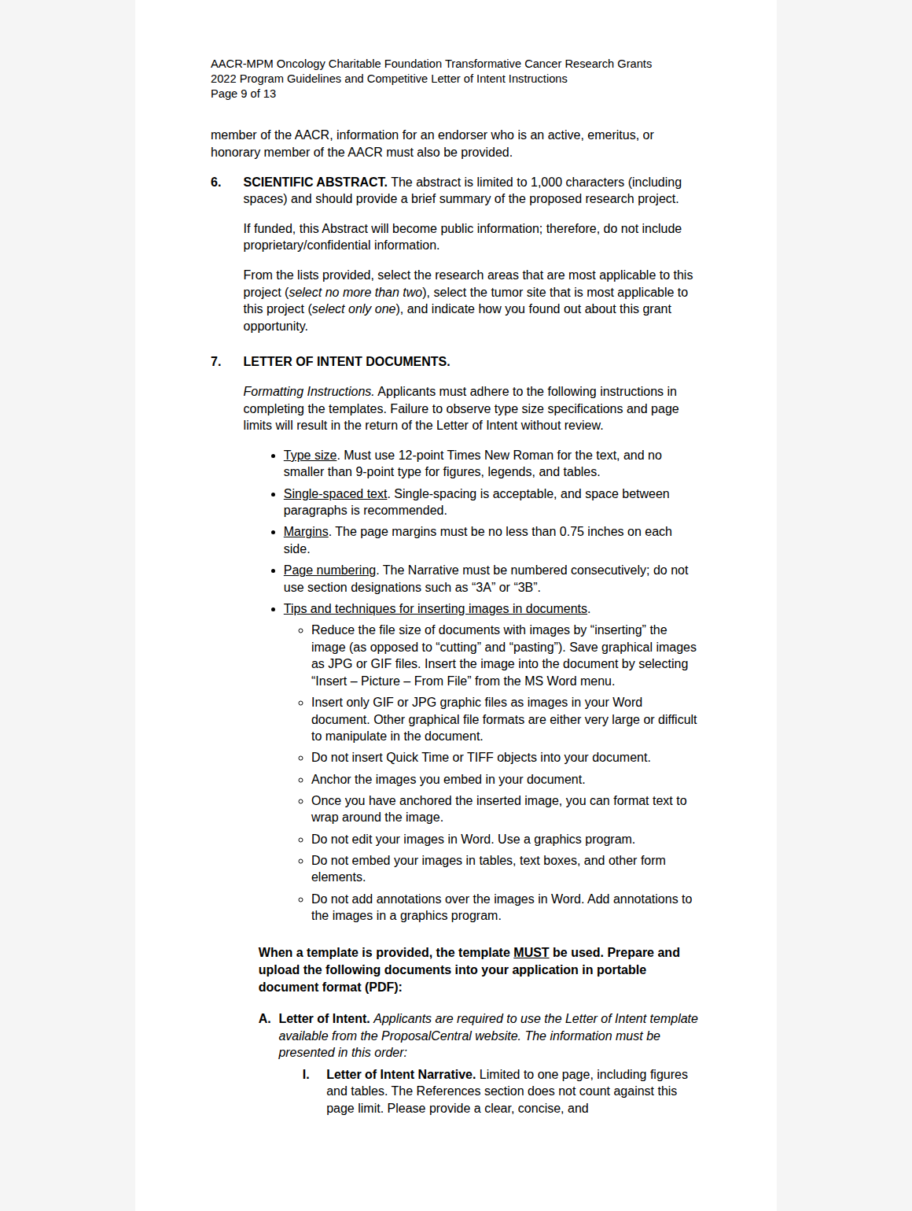AACR-MPM Oncology Charitable Foundation Transformative Cancer Research Grants
2022 Program Guidelines and Competitive Letter of Intent Instructions
Page 9 of 13
member of the AACR, information for an endorser who is an active, emeritus, or honorary member of the AACR must also be provided.
6.
SCIENTIFIC ABSTRACT. The abstract is limited to 1,000 characters (including spaces) and should provide a brief summary of the proposed research project.
If funded, this Abstract will become public information; therefore, do not include proprietary/confidential information.
From the lists provided, select the research areas that are most applicable to this project (select no more than two), select the tumor site that is most applicable to this project (select only one), and indicate how you found out about this grant opportunity.
7.
LETTER OF INTENT DOCUMENTS.
Formatting Instructions. Applicants must adhere to the following instructions in completing the templates. Failure to observe type size specifications and page limits will result in the return of the Letter of Intent without review.
Type size. Must use 12-point Times New Roman for the text, and no smaller than 9-point type for figures, legends, and tables.
Single-spaced text. Single-spacing is acceptable, and space between paragraphs is recommended.
Margins. The page margins must be no less than 0.75 inches on each side.
Page numbering. The Narrative must be numbered consecutively; do not use section designations such as “3A” or “3B”.
Tips and techniques for inserting images in documents.
Reduce the file size of documents with images by “inserting” the image (as opposed to “cutting” and “pasting”). Save graphical images as JPG or GIF files. Insert the image into the document by selecting “Insert – Picture – From File” from the MS Word menu.
Insert only GIF or JPG graphic files as images in your Word document. Other graphical file formats are either very large or difficult to manipulate in the document.
Do not insert Quick Time or TIFF objects into your document.
Anchor the images you embed in your document.
Once you have anchored the inserted image, you can format text to wrap around the image.
Do not edit your images in Word. Use a graphics program.
Do not embed your images in tables, text boxes, and other form elements.
Do not add annotations over the images in Word. Add annotations to the images in a graphics program.
When a template is provided, the template MUST be used. Prepare and upload the following documents into your application in portable document format (PDF):
A. Letter of Intent. Applicants are required to use the Letter of Intent template available from the ProposalCentral website. The information must be presented in this order:
I. Letter of Intent Narrative. Limited to one page, including figures and tables. The References section does not count against this page limit. Please provide a clear, concise, and